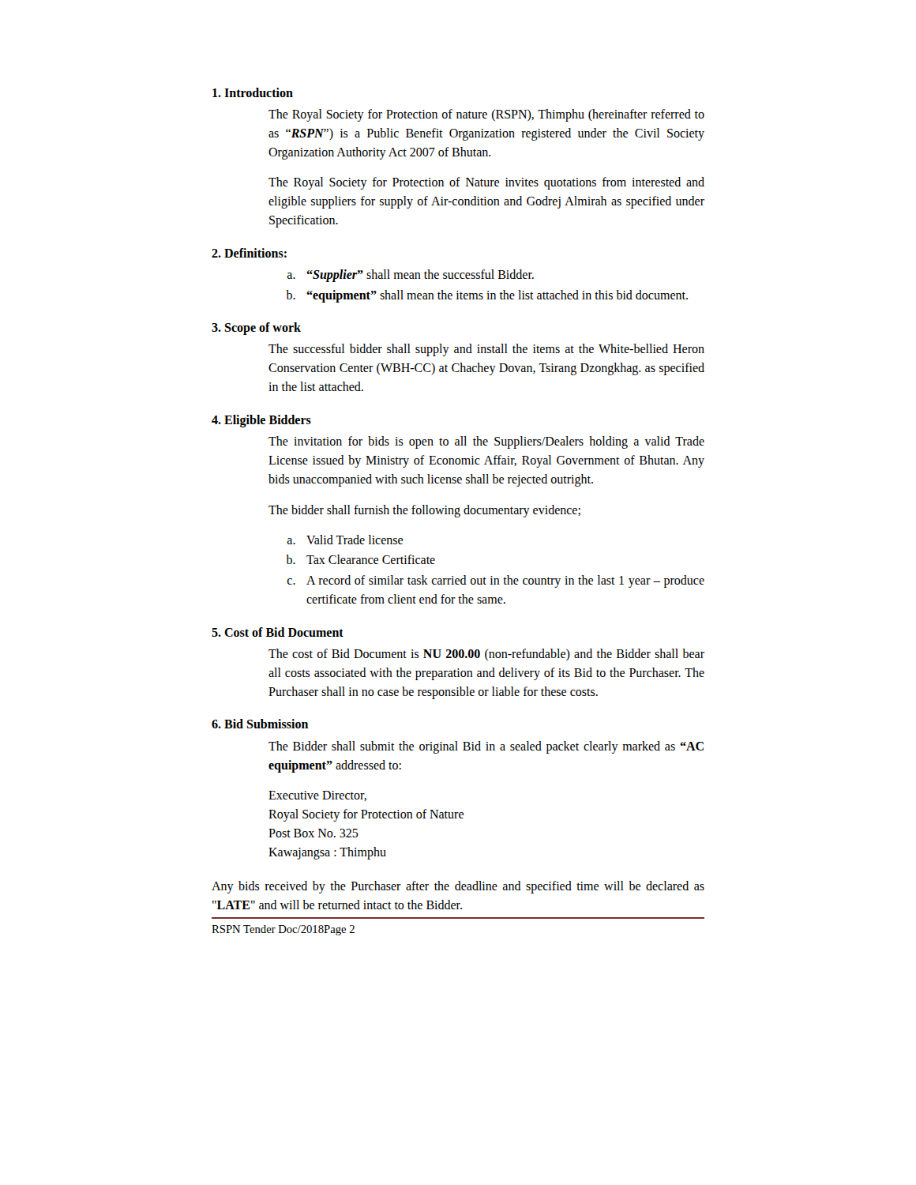1. Introduction
The Royal Society for Protection of nature (RSPN), Thimphu (hereinafter referred to as “RSPN”) is a Public Benefit Organization registered under the Civil Society Organization Authority Act 2007 of Bhutan.
The Royal Society for Protection of Nature invites quotations from interested and eligible suppliers for supply of Air-condition and Godrej Almirah as specified under Specification.
2. Definitions:
“Supplier” shall mean the successful Bidder.
“equipment” shall mean the items in the list attached in this bid document.
3. Scope of work
The successful bidder shall supply and install the items at the White-bellied Heron Conservation Center (WBH-CC) at Chachey Dovan, Tsirang Dzongkhag. as specified in the list attached.
4. Eligible Bidders
The invitation for bids is open to all the Suppliers/Dealers holding a valid Trade License issued by Ministry of Economic Affair, Royal Government of Bhutan. Any bids unaccompanied with such license shall be rejected outright.
The bidder shall furnish the following documentary evidence;
Valid Trade license
Tax Clearance Certificate
A record of similar task carried out in the country in the last 1 year – produce certificate from client end for the same.
5. Cost of Bid Document
The cost of Bid Document is NU 200.00 (non-refundable) and the Bidder shall bear all costs associated with the preparation and delivery of its Bid to the Purchaser. The Purchaser shall in no case be responsible or liable for these costs.
6. Bid Submission
The Bidder shall submit the original Bid in a sealed packet clearly marked as “AC equipment” addressed to:
Executive Director,
Royal Society for Protection of Nature
Post Box No. 325
Kawajangsa : Thimphu
Any bids received by the Purchaser after the deadline and specified time will be declared as "LATE" and will be returned intact to the Bidder.
RSPN Tender Doc/2018Page 2